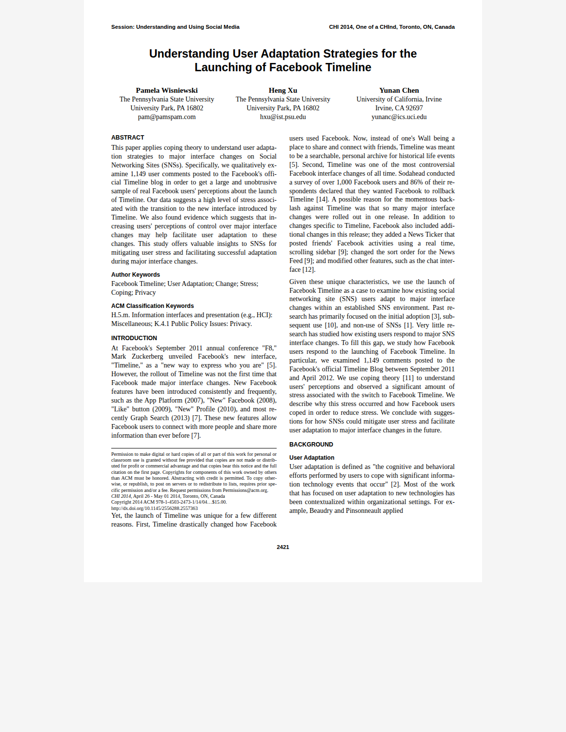Session: Understanding and Using Social Media CHI 2014, One of a CHInd, Toronto, ON, Canada
Understanding User Adaptation Strategies for the
Launching of Facebook Timeline
Pamela Wisniewski
The Pennsylvania State University
University Park, PA 16802
pam@pamspam.com
Heng Xu
The Pennsylvania State University
University Park, PA 16802
hxu@ist.psu.edu
Yunan Chen
University of California, Irvine
Irvine, CA 92697
yunanc@ics.uci.edu
ABSTRACT
This paper applies coping theory to understand user adaptation strategies to major interface changes on Social Networking Sites (SNSs). Specifically, we qualitatively examine 1,149 user comments posted to the Facebook's official Timeline blog in order to get a large and unobtrusive sample of real Facebook users' perceptions about the launch of Timeline. Our data suggests a high level of stress associated with the transition to the new interface introduced by Timeline. We also found evidence which suggests that increasing users' perceptions of control over major interface changes may help facilitate user adaptation to these changes. This study offers valuable insights to SNSs for mitigating user stress and facilitating successful adaptation during major interface changes.
Author Keywords
Facebook Timeline; User Adaptation; Change; Stress; Coping; Privacy
ACM Classification Keywords
H.5.m. Information interfaces and presentation (e.g., HCI): Miscellaneous; K.4.1 Public Policy Issues: Privacy.
INTRODUCTION
At Facebook's September 2011 annual conference "F8," Mark Zuckerberg unveiled Facebook's new interface, "Timeline," as a "new way to express who you are" [5]. However, the rollout of Timeline was not the first time that Facebook made major interface changes. New Facebook features have been introduced consistently and frequently, such as the App Platform (2007), "New" Facebook (2008), "Like" button (2009), "New" Profile (2010), and most recently Graph Search (2013) [7]. These new features allow Facebook users to connect with more people and share more information than ever before [7].
Permission to make digital or hard copies of all or part of this work for personal or classroom use is granted without fee provided that copies are not made or distributed for profit or commercial advantage and that copies bear this notice and the full citation on the first page. Copyrights for components of this work owned by others than ACM must be honored. Abstracting with credit is permitted. To copy otherwise, or republish, to post on servers or to redistribute to lists, requires prior specific permission and/or a fee. Request permissions from Permissions@acm.org.
CHI 2014, April 26 - May 01 2014, Toronto, ON, Canada
Copyright 2014 ACM 978-1-4503-2473-1/14/04…$15.00.
http://dx.doi.org/10.1145/2556288.2557363
Yet, the launch of Timeline was unique for a few different reasons. First, Timeline drastically changed how Facebook users used Facebook. Now, instead of one's Wall being a place to share and connect with friends, Timeline was meant to be a searchable, personal archive for historical life events [5]. Second, Timeline was one of the most controversial Facebook interface changes of all time. Sodahead conducted a survey of over 1,000 Facebook users and 86% of their respondents declared that they wanted Facebook to rollback Timeline [14]. A possible reason for the momentous backlash against Timeline was that so many major interface changes were rolled out in one release. In addition to changes specific to Timeline, Facebook also included additional changes in this release; they added a News Ticker that posted friends' Facebook activities using a real time, scrolling sidebar [9]; changed the sort order for the News Feed [9]; and modified other features, such as the chat interface [12].
Given these unique characteristics, we use the launch of Facebook Timeline as a case to examine how existing social networking site (SNS) users adapt to major interface changes within an established SNS environment. Past research has primarily focused on the initial adoption [3], subsequent use [10], and non-use of SNSs [1]. Very little research has studied how existing users respond to major SNS interface changes. To fill this gap, we study how Facebook users respond to the launching of Facebook Timeline. In particular, we examined 1,149 comments posted to the Facebook's official Timeline Blog between September 2011 and April 2012. We use coping theory [11] to understand users' perceptions and observed a significant amount of stress associated with the switch to Facebook Timeline. We describe why this stress occurred and how Facebook users coped in order to reduce stress. We conclude with suggestions for how SNSs could mitigate user stress and facilitate user adaptation to major interface changes in the future.
BACKGROUND
User Adaptation
User adaptation is defined as "the cognitive and behavioral efforts performed by users to cope with significant information technology events that occur" [2]. Most of the work that has focused on user adaptation to new technologies has been contextualized within organizational settings. For example, Beaudry and Pinsonneault applied
2421